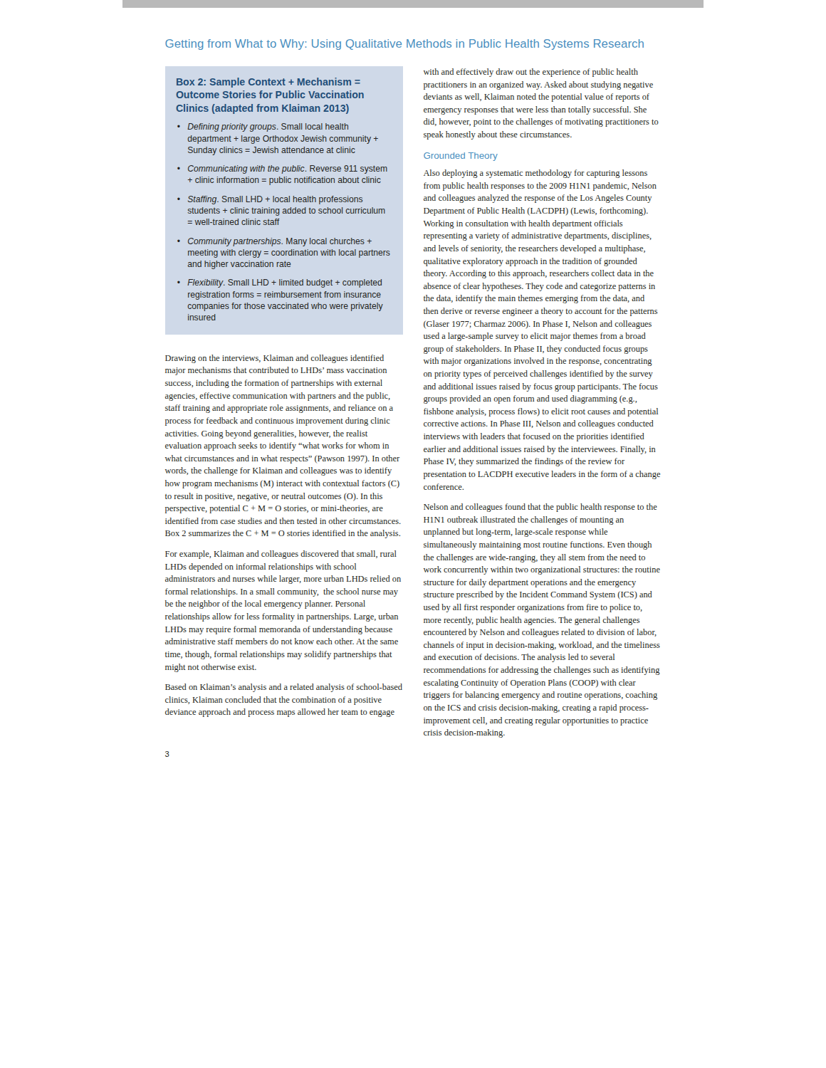Getting from What to Why: Using Qualitative Methods in Public Health Systems Research
Box 2: Sample Context + Mechanism = Outcome Stories for Public Vaccination Clinics (adapted from Klaiman 2013)
Defining priority groups. Small local health department + large Orthodox Jewish community + Sunday clinics = Jewish attendance at clinic
Communicating with the public. Reverse 911 system + clinic information = public notification about clinic
Staffing. Small LHD + local health professions students + clinic training added to school curriculum = well-trained clinic staff
Community partnerships. Many local churches + meeting with clergy = coordination with local partners and higher vaccination rate
Flexibility. Small LHD + limited budget + completed registration forms = reimbursement from insurance companies for those vaccinated who were privately insured
Drawing on the interviews, Klaiman and colleagues identified major mechanisms that contributed to LHDs’ mass vaccination success, including the formation of partnerships with external agencies, effective communication with partners and the public, staff training and appropriate role assignments, and reliance on a process for feedback and continuous improvement during clinic activities. Going beyond generalities, however, the realist evaluation approach seeks to identify “what works for whom in what circumstances and in what respects” (Pawson 1997). In other words, the challenge for Klaiman and colleagues was to identify how program mechanisms (M) interact with contextual factors (C) to result in positive, negative, or neutral outcomes (O). In this perspective, potential C + M = O stories, or mini-theories, are identified from case studies and then tested in other circumstances. Box 2 summarizes the C + M = O stories identified in the analysis.
For example, Klaiman and colleagues discovered that small, rural LHDs depended on informal relationships with school administrators and nurses while larger, more urban LHDs relied on formal relationships. In a small community, the school nurse may be the neighbor of the local emergency planner. Personal relationships allow for less formality in partnerships. Large, urban LHDs may require formal memoranda of understanding because administrative staff members do not know each other. At the same time, though, formal relationships may solidify partnerships that might not otherwise exist.
Based on Klaiman’s analysis and a related analysis of school-based clinics, Klaiman concluded that the combination of a positive deviance approach and process maps allowed her team to engage
with and effectively draw out the experience of public health practitioners in an organized way. Asked about studying negative deviants as well, Klaiman noted the potential value of reports of emergency responses that were less than totally successful. She did, however, point to the challenges of motivating practitioners to speak honestly about these circumstances.
Grounded Theory
Also deploying a systematic methodology for capturing lessons from public health responses to the 2009 H1N1 pandemic, Nelson and colleagues analyzed the response of the Los Angeles County Department of Public Health (LACDPH) (Lewis, forthcoming). Working in consultation with health department officials representing a variety of administrative departments, disciplines, and levels of seniority, the researchers developed a multiphase, qualitative exploratory approach in the tradition of grounded theory. According to this approach, researchers collect data in the absence of clear hypotheses. They code and categorize patterns in the data, identify the main themes emerging from the data, and then derive or reverse engineer a theory to account for the patterns (Glaser 1977; Charmaz 2006). In Phase I, Nelson and colleagues used a large-sample survey to elicit major themes from a broad group of stakeholders. In Phase II, they conducted focus groups with major organizations involved in the response, concentrating on priority types of perceived challenges identified by the survey and additional issues raised by focus group participants. The focus groups provided an open forum and used diagramming (e.g., fishbone analysis, process flows) to elicit root causes and potential corrective actions. In Phase III, Nelson and colleagues conducted interviews with leaders that focused on the priorities identified earlier and additional issues raised by the interviewees. Finally, in Phase IV, they summarized the findings of the review for presentation to LACDPH executive leaders in the form of a change conference.
Nelson and colleagues found that the public health response to the H1N1 outbreak illustrated the challenges of mounting an unplanned but long-term, large-scale response while simultaneously maintaining most routine functions. Even though the challenges are wide-ranging, they all stem from the need to work concurrently within two organizational structures: the routine structure for daily department operations and the emergency structure prescribed by the Incident Command System (ICS) and used by all first responder organizations from fire to police to, more recently, public health agencies. The general challenges encountered by Nelson and colleagues related to division of labor, channels of input in decision-making, workload, and the timeliness and execution of decisions. The analysis led to several recommendations for addressing the challenges such as identifying escalating Continuity of Operation Plans (COOP) with clear triggers for balancing emergency and routine operations, coaching on the ICS and crisis decision-making, creating a rapid process-improvement cell, and creating regular opportunities to practice crisis decision-making.
3